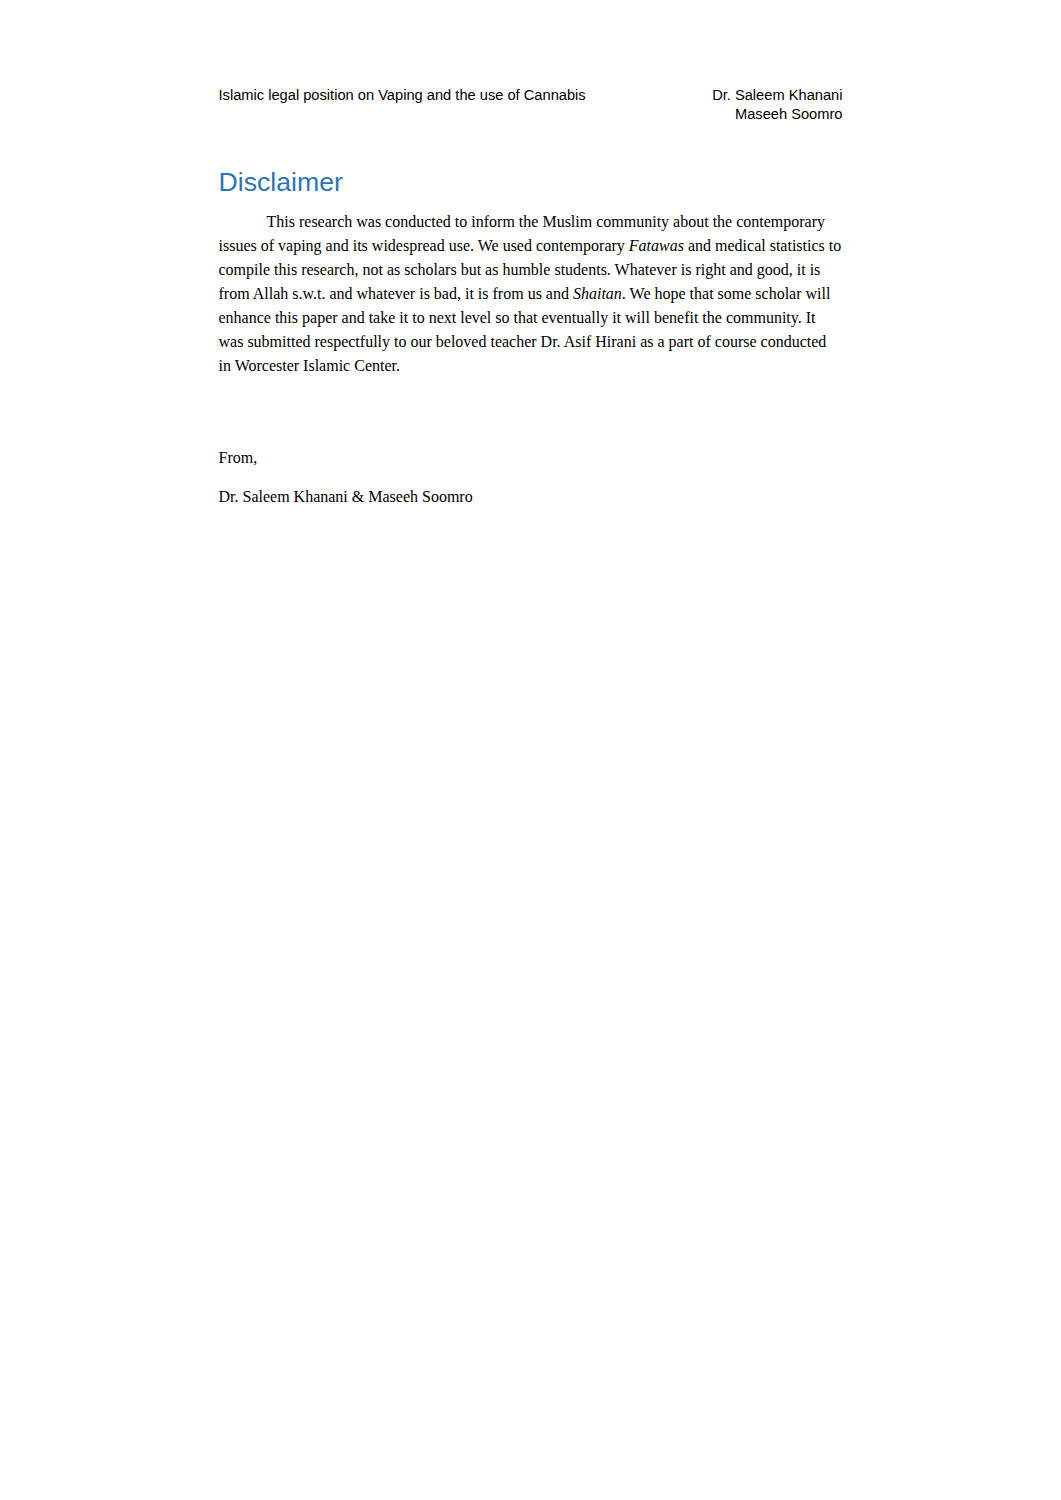Islamic legal position on Vaping and the use of Cannabis
Dr. Saleem Khanani
Maseeh Soomro
Disclaimer
This research was conducted to inform the Muslim community about the contemporary issues of vaping and its widespread use. We used contemporary Fatawas and medical statistics to compile this research, not as scholars but as humble students. Whatever is right and good, it is from Allah s.w.t. and whatever is bad, it is from us and Shaitan. We hope that some scholar will enhance this paper and take it to next level so that eventually it will benefit the community. It was submitted respectfully to our beloved teacher Dr. Asif Hirani as a part of course conducted in Worcester Islamic Center.
From,
Dr. Saleem Khanani & Maseeh Soomro